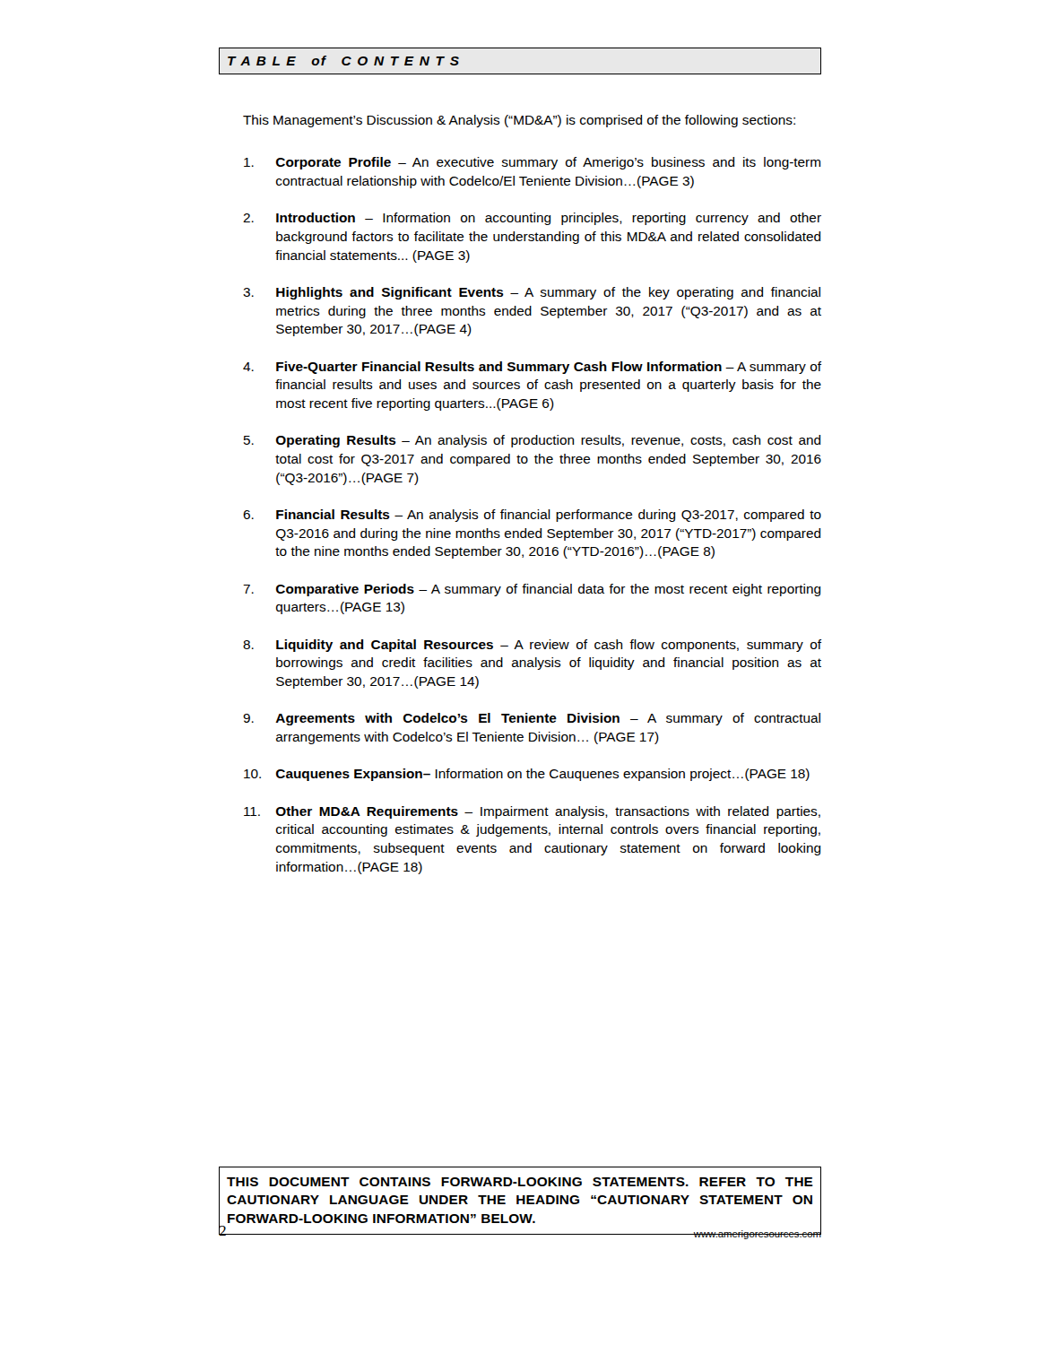T A B L E of C O N T E N T S
This Management’s Discussion & Analysis (“MD&A”) is comprised of the following sections:
Corporate Profile – An executive summary of Amerigo’s business and its long-term contractual relationship with Codelco/El Teniente Division…(PAGE 3)
Introduction – Information on accounting principles, reporting currency and other background factors to facilitate the understanding of this MD&A and related consolidated financial statements... (PAGE 3)
Highlights and Significant Events – A summary of the key operating and financial metrics during the three months ended September 30, 2017 (“Q3-2017) and as at September 30, 2017…(PAGE 4)
Five-Quarter Financial Results and Summary Cash Flow Information – A summary of financial results and uses and sources of cash presented on a quarterly basis for the most recent five reporting quarters...(PAGE 6)
Operating Results – An analysis of production results, revenue, costs, cash cost and total cost for Q3-2017 and compared to the three months ended September 30, 2016 (“Q3-2016”)…(PAGE 7)
Financial Results – An analysis of financial performance during Q3-2017, compared to Q3-2016 and during the nine months ended September 30, 2017 (“YTD-2017”) compared to the nine months ended September 30, 2016 (“YTD-2016”)…(PAGE 8)
Comparative Periods – A summary of financial data for the most recent eight reporting quarters…(PAGE 13)
Liquidity and Capital Resources – A review of cash flow components, summary of borrowings and credit facilities and analysis of liquidity and financial position as at September 30, 2017…(PAGE 14)
Agreements with Codelco’s El Teniente Division – A summary of contractual arrangements with Codelco’s El Teniente Division… (PAGE 17)
Cauquenes Expansion– Information on the Cauquenes expansion project…(PAGE 18)
Other MD&A Requirements – Impairment analysis, transactions with related parties, critical accounting estimates & judgements, internal controls overs financial reporting, commitments, subsequent events and cautionary statement on forward looking information…(PAGE 18)
THIS DOCUMENT CONTAINS FORWARD-LOOKING STATEMENTS. REFER TO THE CAUTIONARY LANGUAGE UNDER THE HEADING “CAUTIONARY STATEMENT ON FORWARD-LOOKING INFORMATION” BELOW.
2 www.amerigoresources.com